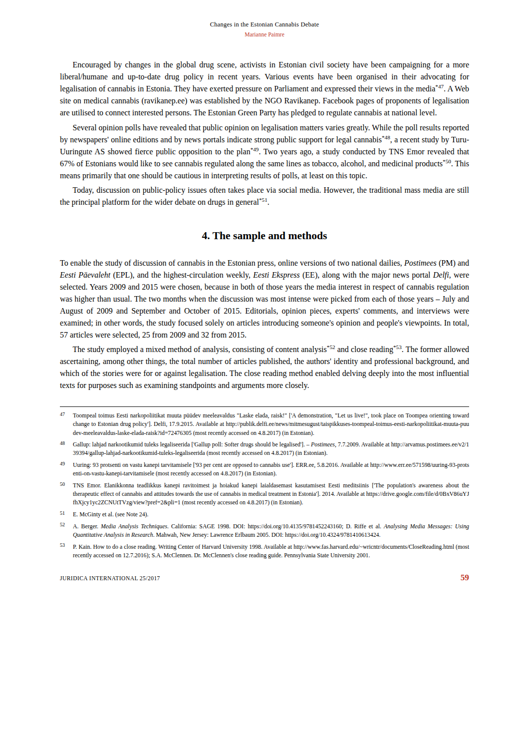Changes in the Estonian Cannabis Debate
Marianne Paimre
Encouraged by changes in the global drug scene, activists in Estonian civil society have been campaigning for a more liberal/humane and up-to-date drug policy in recent years. Various events have been organised in their advocating for legalisation of cannabis in Estonia. They have exerted pressure on Parliament and expressed their views in the media*47. A Web site on medical cannabis (ravikanep.ee) was established by the NGO Ravikanep. Facebook pages of proponents of legalisation are utilised to connect interested persons. The Estonian Green Party has pledged to regulate cannabis at national level.
Several opinion polls have revealed that public opinion on legalisation matters varies greatly. While the poll results reported by newspapers' online editions and by news portals indicate strong public support for legal cannabis*48, a recent study by Turu-Uuringute AS showed fierce public opposition to the plan*49. Two years ago, a study conducted by TNS Emor revealed that 67% of Estonians would like to see cannabis regulated along the same lines as tobacco, alcohol, and medicinal products*50. This means primarily that one should be cautious in interpreting results of polls, at least on this topic.
Today, discussion on public-policy issues often takes place via social media. However, the traditional mass media are still the principal platform for the wider debate on drugs in general*51.
4. The sample and methods
To enable the study of discussion of cannabis in the Estonian press, online versions of two national dailies, Postimees (PM) and Eesti Päevaleht (EPL), and the highest-circulation weekly, Eesti Ekspress (EE), along with the major news portal Delfi, were selected. Years 2009 and 2015 were chosen, because in both of those years the media interest in respect of cannabis regulation was higher than usual. The two months when the discussion was most intense were picked from each of those years – July and August of 2009 and September and October of 2015. Editorials, opinion pieces, experts' comments, and interviews were examined; in other words, the study focused solely on articles introducing someone's opinion and people's viewpoints. In total, 57 articles were selected, 25 from 2009 and 32 from 2015.
The study employed a mixed method of analysis, consisting of content analysis*52 and close reading*53. The former allowed ascertaining, among other things, the total number of articles published, the authors' identity and professional background, and which of the stories were for or against legalisation. The close reading method enabled delving deeply into the most influential texts for purposes such as examining standpoints and arguments more closely.
Toompeal toimus Eesti narkopoliitikat muuta püüdev meeleavaldus "Laske elada, raisk!" ['A demonstration, "Let us live!", took place on Toompea orienting toward change to Estonian drug policy']. Delfi, 17.9.2015. Available at http://publik.delfi.ee/news/mitmesugust/taispikkuses-toompeal-toimus-eesti-narkopoliitikat-muuta-puudev-meeleavaldus-laske-elada-raisk?id=72476305 (most recently accessed on 4.8.2017) (in Estonian).
Gallup: lahjad narkootikumid tuleks legaliseerida ['Gallup poll: Softer drugs should be legalised']. – Postimees, 7.7.2009. Available at http://arvamus.postimees.ee/v2/139394/gallup-lahjad-narkootikumid-tuleks-legaliseerida (most recently accessed on 4.8.2017) (in Estonian).
Uuring: 93 protsenti on vastu kanepi tarvitamisele ['93 per cent are opposed to cannabis use']. ERR.ee, 5.8.2016. Available at http://www.err.ee/571598/uuring-93-protsenti-on-vastu-kanepi-tarvitamisele (most recently accessed on 4.8.2017) (in Estonian).
TNS Emor. Elanikkonna teadlikkus kanepi ravitoimest ja hoiakud kanepi laialdasemast kasutamisest Eesti meditsiinis ['The population's awareness about the therapeutic effect of cannabis and attitudes towards the use of cannabis in medical treatment in Estonia']. 2014. Available at https://drive.google.com/file/d/0BxV86uYJfhXjcy1yc2ZCNUtTVzg/view?pref=2&pli=1 (most recently accessed on 4.8.2017) (in Estonian).
E. McGinty et al. (see Note 24).
A. Berger. Media Analysis Techniques. California: SAGE 1998. DOI: https://doi.org/10.4135/9781452243160; D. Riffe et al. Analysing Media Messages: Using Quantitative Analysis in Research. Mahwah, New Jersey: Lawrence Erlbaum 2005. DOI: https://doi.org/10.4324/9781410613424.
P. Kain. How to do a close reading. Writing Center of Harvard University 1998. Available at http://www.fas.harvard.edu/~wricntr/documents/CloseReading.html (most recently accessed on 12.7.2016); S.A. McClennen. Dr. McClennen's close reading guide. Pennsylvania State University 2001.
JURIDICA INTERNATIONAL 25/2017 59